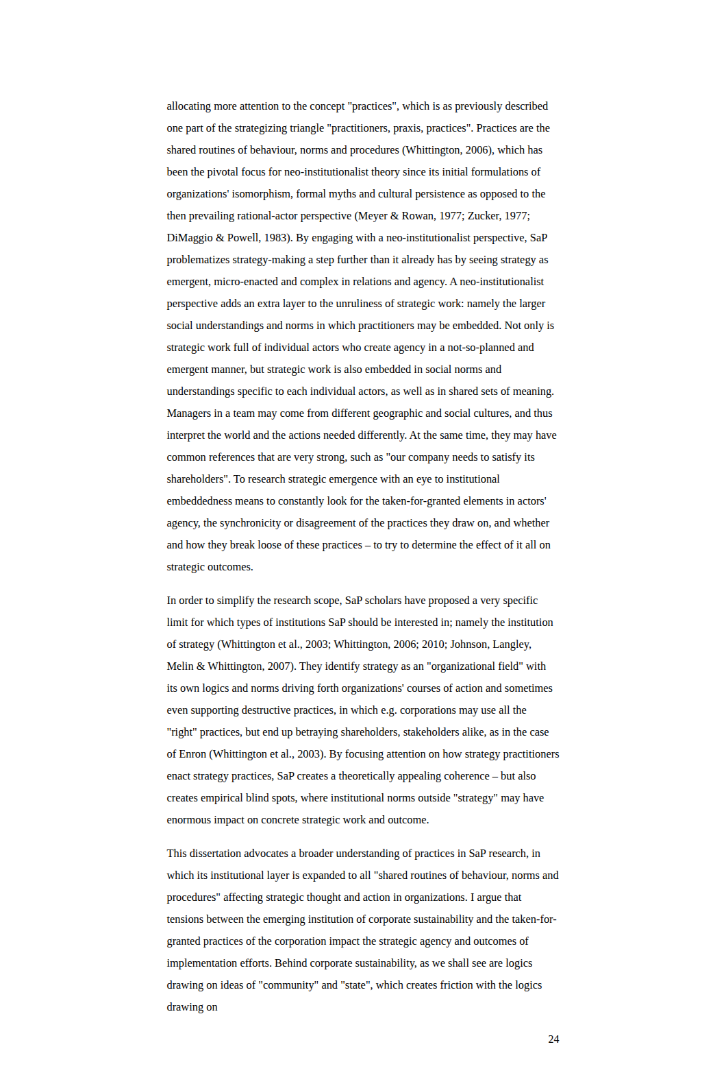allocating more attention to the concept "practices", which is as previously described one part of the strategizing triangle "practitioners, praxis, practices". Practices are the shared routines of behaviour, norms and procedures (Whittington, 2006), which has been the pivotal focus for neo-institutionalist theory since its initial formulations of organizations' isomorphism, formal myths and cultural persistence as opposed to the then prevailing rational-actor perspective (Meyer & Rowan, 1977; Zucker, 1977; DiMaggio & Powell, 1983). By engaging with a neo-institutionalist perspective, SaP problematizes strategy-making a step further than it already has by seeing strategy as emergent, micro-enacted and complex in relations and agency. A neo-institutionalist perspective adds an extra layer to the unruliness of strategic work: namely the larger social understandings and norms in which practitioners may be embedded. Not only is strategic work full of individual actors who create agency in a not-so-planned and emergent manner, but strategic work is also embedded in social norms and understandings specific to each individual actors, as well as in shared sets of meaning. Managers in a team may come from different geographic and social cultures, and thus interpret the world and the actions needed differently. At the same time, they may have common references that are very strong, such as "our company needs to satisfy its shareholders". To research strategic emergence with an eye to institutional embeddedness means to constantly look for the taken-for-granted elements in actors' agency, the synchronicity or disagreement of the practices they draw on, and whether and how they break loose of these practices – to try to determine the effect of it all on strategic outcomes.
In order to simplify the research scope, SaP scholars have proposed a very specific limit for which types of institutions SaP should be interested in; namely the institution of strategy (Whittington et al., 2003; Whittington, 2006; 2010; Johnson, Langley, Melin & Whittington, 2007). They identify strategy as an "organizational field" with its own logics and norms driving forth organizations' courses of action and sometimes even supporting destructive practices, in which e.g. corporations may use all the "right" practices, but end up betraying shareholders, stakeholders alike, as in the case of Enron (Whittington et al., 2003). By focusing attention on how strategy practitioners enact strategy practices, SaP creates a theoretically appealing coherence – but also creates empirical blind spots, where institutional norms outside "strategy" may have enormous impact on concrete strategic work and outcome.
This dissertation advocates a broader understanding of practices in SaP research, in which its institutional layer is expanded to all "shared routines of behaviour, norms and procedures" affecting strategic thought and action in organizations. I argue that tensions between the emerging institution of corporate sustainability and the taken-for-granted practices of the corporation impact the strategic agency and outcomes of implementation efforts. Behind corporate sustainability, as we shall see are logics drawing on ideas of "community" and "state", which creates friction with the logics drawing on
24